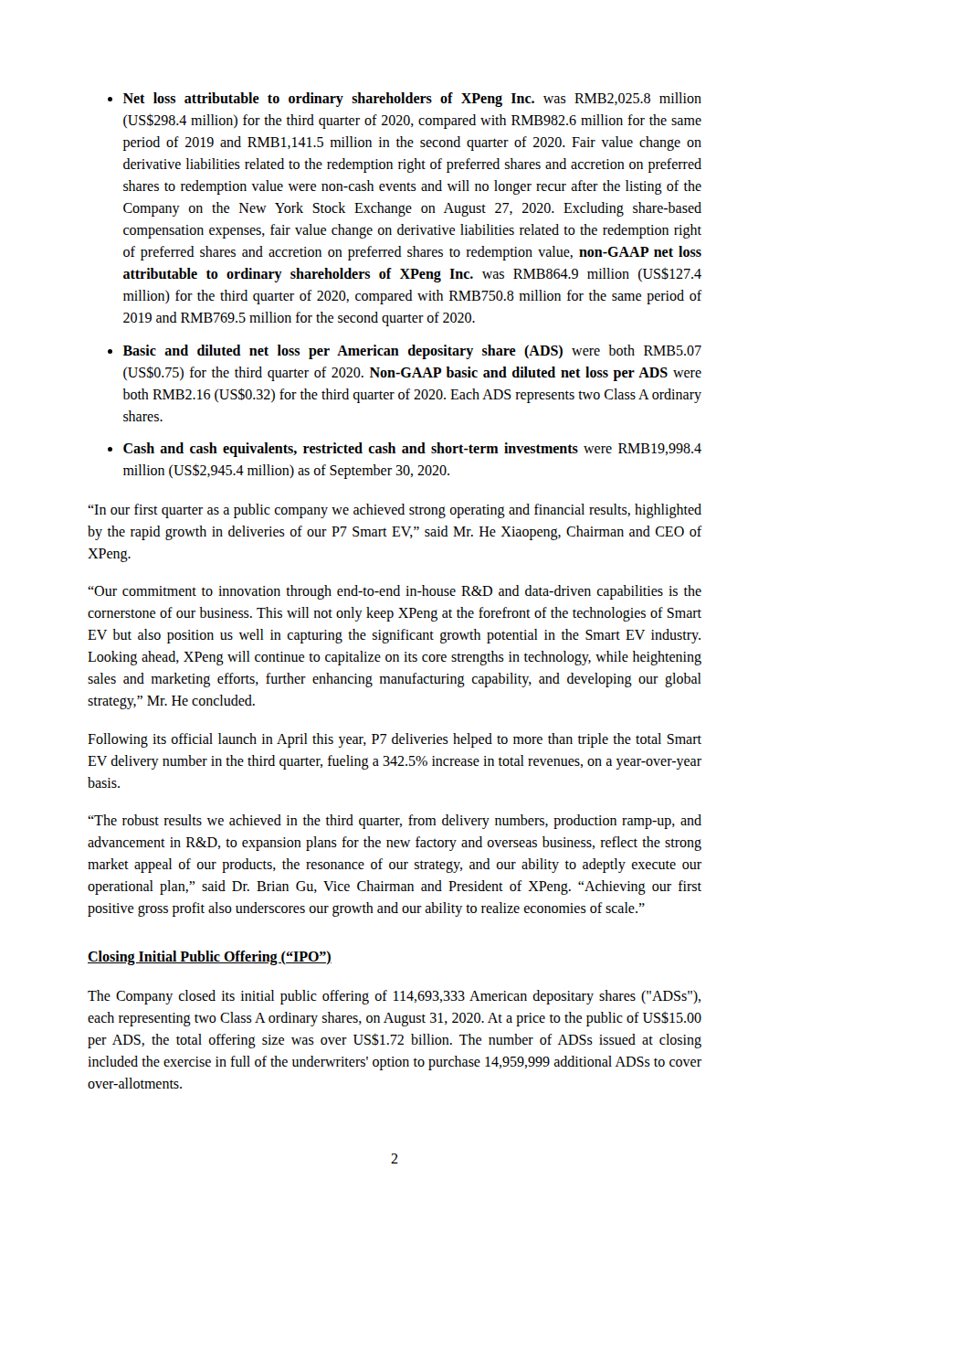Net loss attributable to ordinary shareholders of XPeng Inc. was RMB2,025.8 million (US$298.4 million) for the third quarter of 2020, compared with RMB982.6 million for the same period of 2019 and RMB1,141.5 million in the second quarter of 2020. Fair value change on derivative liabilities related to the redemption right of preferred shares and accretion on preferred shares to redemption value were non-cash events and will no longer recur after the listing of the Company on the New York Stock Exchange on August 27, 2020. Excluding share-based compensation expenses, fair value change on derivative liabilities related to the redemption right of preferred shares and accretion on preferred shares to redemption value, non-GAAP net loss attributable to ordinary shareholders of XPeng Inc. was RMB864.9 million (US$127.4 million) for the third quarter of 2020, compared with RMB750.8 million for the same period of 2019 and RMB769.5 million for the second quarter of 2020.
Basic and diluted net loss per American depositary share (ADS) were both RMB5.07 (US$0.75) for the third quarter of 2020. Non-GAAP basic and diluted net loss per ADS were both RMB2.16 (US$0.32) for the third quarter of 2020. Each ADS represents two Class A ordinary shares.
Cash and cash equivalents, restricted cash and short-term investments were RMB19,998.4 million (US$2,945.4 million) as of September 30, 2020.
“In our first quarter as a public company we achieved strong operating and financial results, highlighted by the rapid growth in deliveries of our P7 Smart EV,” said Mr. He Xiaopeng, Chairman and CEO of XPeng.
“Our commitment to innovation through end-to-end in-house R&D and data-driven capabilities is the cornerstone of our business. This will not only keep XPeng at the forefront of the technologies of Smart EV but also position us well in capturing the significant growth potential in the Smart EV industry. Looking ahead, XPeng will continue to capitalize on its core strengths in technology, while heightening sales and marketing efforts, further enhancing manufacturing capability, and developing our global strategy,” Mr. He concluded.
Following its official launch in April this year, P7 deliveries helped to more than triple the total Smart EV delivery number in the third quarter, fueling a 342.5% increase in total revenues, on a year-over-year basis.
“The robust results we achieved in the third quarter, from delivery numbers, production ramp-up, and advancement in R&D, to expansion plans for the new factory and overseas business, reflect the strong market appeal of our products, the resonance of our strategy, and our ability to adeptly execute our operational plan,” said Dr. Brian Gu, Vice Chairman and President of XPeng. “Achieving our first positive gross profit also underscores our growth and our ability to realize economies of scale.”
Closing Initial Public Offering (“IPO”)
The Company closed its initial public offering of 114,693,333 American depositary shares ("ADSs"), each representing two Class A ordinary shares, on August 31, 2020. At a price to the public of US$15.00 per ADS, the total offering size was over US$1.72 billion. The number of ADSs issued at closing included the exercise in full of the underwriters' option to purchase 14,959,999 additional ADSs to cover over-allotments.
2